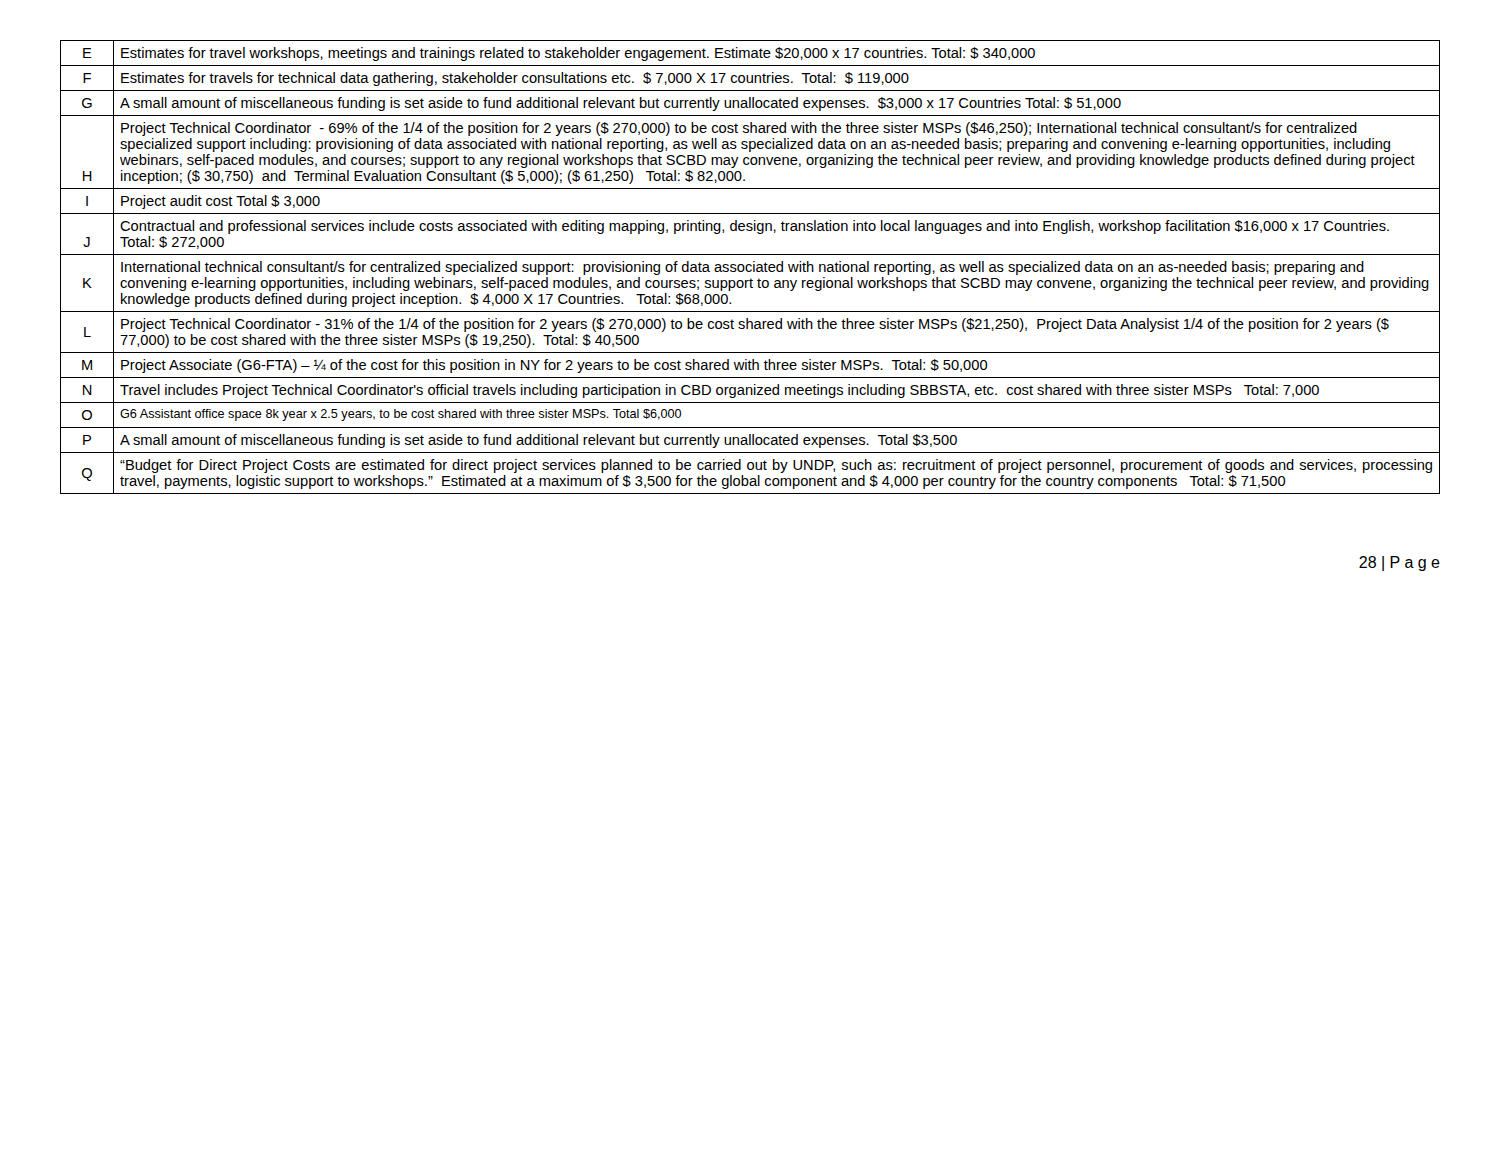| E | Estimates for travel workshops, meetings and trainings related to stakeholder engagement. Estimate $20,000 x 17 countries. Total: $ 340,000 |
| F | Estimates for travels for technical data gathering, stakeholder consultations etc. $ 7,000 X 17 countries. Total: $ 119,000 |
| G | A small amount of miscellaneous funding is set aside to fund additional relevant but currently unallocated expenses. $3,000 x 17 Countries Total: $ 51,000 |
| H | Project Technical Coordinator - 69% of the 1/4 of the position for 2 years ($ 270,000) to be cost shared with the three sister MSPs ($46,250); International technical consultant/s for centralized specialized support including: provisioning of data associated with national reporting, as well as specialized data on an as-needed basis; preparing and convening e-learning opportunities, including webinars, self-paced modules, and courses; support to any regional workshops that SCBD may convene, organizing the technical peer review, and providing knowledge products defined during project inception; ($ 30,750) and Terminal Evaluation Consultant ($ 5,000); ($ 61,250) Total: $ 82,000. |
| I | Project audit cost Total $ 3,000 |
| J | Contractual and professional services include costs associated with editing mapping, printing, design, translation into local languages and into English, workshop facilitation $16,000 x 17 Countries. Total: $ 272,000 |
| K | International technical consultant/s for centralized specialized support: provisioning of data associated with national reporting, as well as specialized data on an as-needed basis; preparing and convening e-learning opportunities, including webinars, self-paced modules, and courses; support to any regional workshops that SCBD may convene, organizing the technical peer review, and providing knowledge products defined during project inception. $ 4,000 X 17 Countries. Total: $68,000. |
| L | Project Technical Coordinator - 31% of the 1/4 of the position for 2 years ($ 270,000) to be cost shared with the three sister MSPs ($21,250), Project Data Analysist 1/4 of the position for 2 years ($ 77,000) to be cost shared with the three sister MSPs ($ 19,250). Total: $ 40,500 |
| M | Project Associate (G6-FTA) – ¼ of the cost for this position in NY for 2 years to be cost shared with three sister MSPs. Total: $ 50,000 |
| N | Travel includes Project Technical Coordinator's official travels including participation in CBD organized meetings including SBBSTA, etc. cost shared with three sister MSPs Total: 7,000 |
| O | G6 Assistant office space 8k year x 2.5 years, to be cost shared with three sister MSPs. Total $6,000 |
| P | A small amount of miscellaneous funding is set aside to fund additional relevant but currently unallocated expenses. Total $3,500 |
| Q | “Budget for Direct Project Costs are estimated for direct project services planned to be carried out by UNDP, such as: recruitment of project personnel, procurement of goods and services, processing travel, payments, logistic support to workshops.” Estimated at a maximum of $ 3,500 for the global component and $ 4,000 per country for the country components Total: $ 71,500 |
28 | P a g e